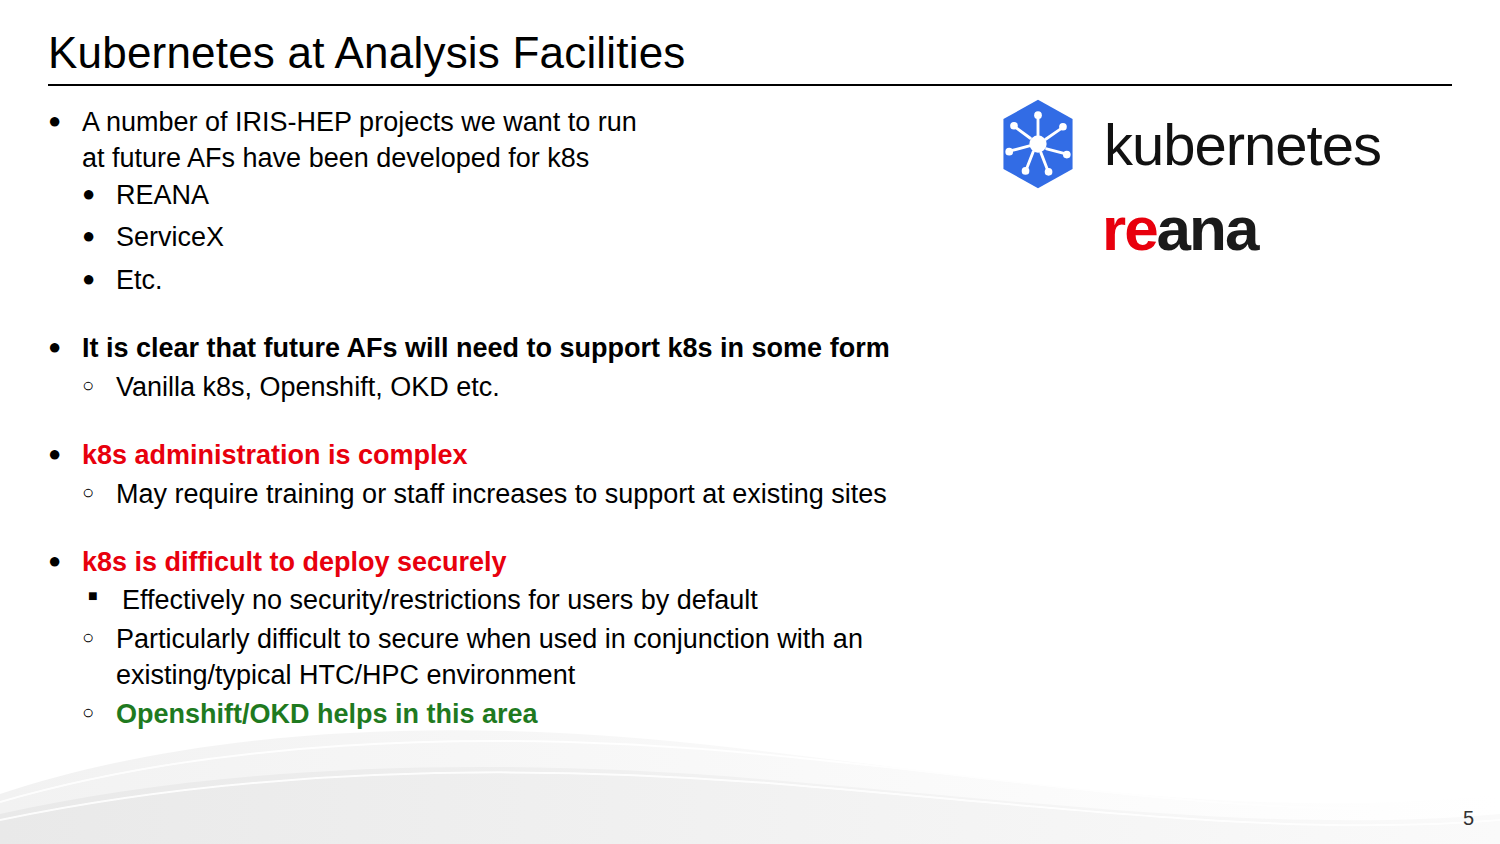Kubernetes at Analysis Facilities
kubernetes
re ana
A number of IRIS-HEP projects we want to run
at future AFs have been developed for k8s
REANA
ServiceX
Etc.
It is clear that future AFs will need to support k8s in some form
Vanilla k8s, Openshift, OKD etc.
k8s administration is complex
May require training or staff increases to support at existing sites
k8s is difficult to deploy securely
Effectively no security/restrictions for users by default
Particularly difficult to secure when used in conjunction with an existing/typical HTC/HPC environment
Openshift/OKD helps in this area
5